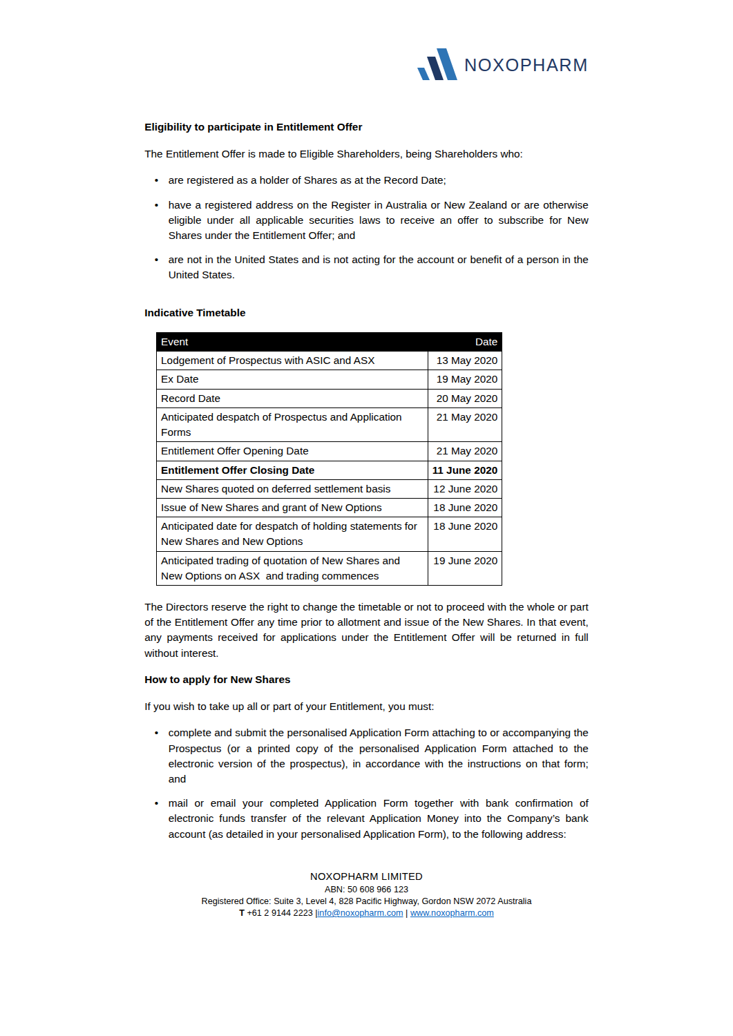NOXOPHARM
Eligibility to participate in Entitlement Offer
The Entitlement Offer is made to Eligible Shareholders, being Shareholders who:
are registered as a holder of Shares as at the Record Date;
have a registered address on the Register in Australia or New Zealand or are otherwise eligible under all applicable securities laws to receive an offer to subscribe for New Shares under the Entitlement Offer; and
are not in the United States and is not acting for the account or benefit of a person in the United States.
Indicative Timetable
| Event | Date |
| --- | --- |
| Lodgement of Prospectus with ASIC and ASX | 13 May 2020 |
| Ex Date | 19 May 2020 |
| Record Date | 20 May 2020 |
| Anticipated despatch of Prospectus and Application Forms | 21 May 2020 |
| Entitlement Offer Opening Date | 21 May 2020 |
| Entitlement Offer Closing Date | 11 June 2020 |
| New Shares quoted on deferred settlement basis | 12 June 2020 |
| Issue of New Shares and grant of New Options | 18 June 2020 |
| Anticipated date for despatch of holding statements for New Shares and New Options | 18 June 2020 |
| Anticipated trading of quotation of New Shares and New Options on ASX and trading commences | 19 June 2020 |
The Directors reserve the right to change the timetable or not to proceed with the whole or part of the Entitlement Offer any time prior to allotment and issue of the New Shares. In that event, any payments received for applications under the Entitlement Offer will be returned in full without interest.
How to apply for New Shares
If you wish to take up all or part of your Entitlement, you must:
complete and submit the personalised Application Form attaching to or accompanying the Prospectus (or a printed copy of the personalised Application Form attached to the electronic version of the prospectus), in accordance with the instructions on that form; and
mail or email your completed Application Form together with bank confirmation of electronic funds transfer of the relevant Application Money into the Company’s bank account (as detailed in your personalised Application Form), to the following address:
NOXOPHARM LIMITED
ABN: 50 608 966 123
Registered Office: Suite 3, Level 4, 828 Pacific Highway, Gordon NSW 2072 Australia
T +61 2 9144 2223 |info@noxopharm.com | www.noxopharm.com